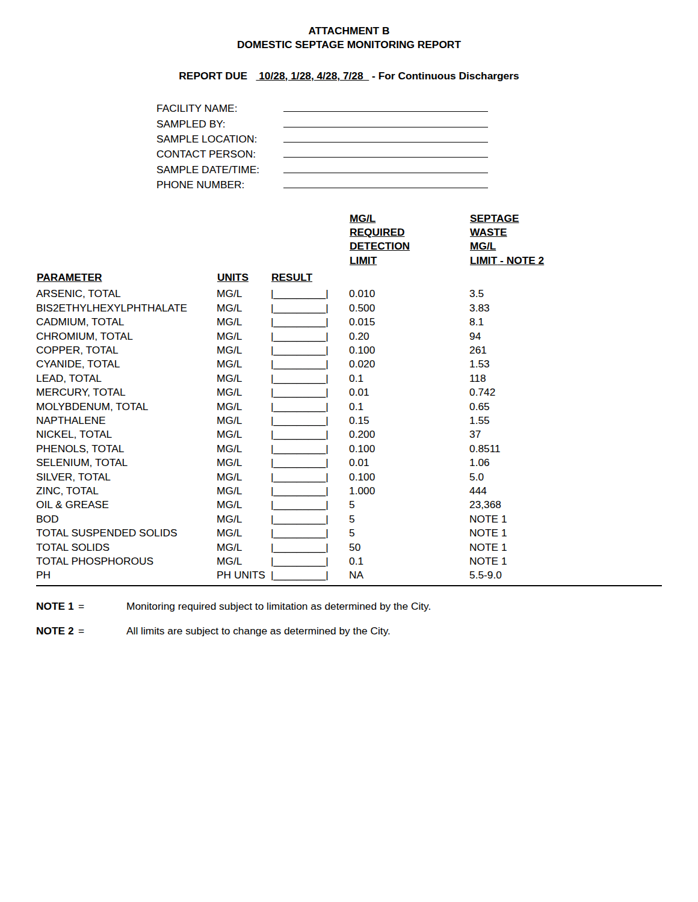ATTACHMENT B
DOMESTIC SEPTAGE MONITORING REPORT
REPORT DUE 10/28, 1/28, 4/28, 7/28 - For Continuous Dischargers
| FACILITY NAME: | |
| SAMPLED BY: | |
| SAMPLE LOCATION: | |
| CONTACT PERSON: | |
| SAMPLE DATE/TIME: | |
| PHONE NUMBER: | |
| | | | MG/L REQUIRED DETECTION LIMIT | SEPTAGE WASTE MG/L LIMIT - NOTE 2 |
| --- | --- | --- | --- | --- |
| PARAMETER | UNITS | RESULT | | |
| ARSENIC, TOTAL | MG/L | /_________/ | 0.010 | 3.5 |
| BIS2ETHYLHEXYLPHTHALATE | MG/L | /_________/ | 0.500 | 3.83 |
| CADMIUM, TOTAL | MG/L | /_________/ | 0.015 | 8.1 |
| CHROMIUM, TOTAL | MG/L | /_________/ | 0.20 | 94 |
| COPPER, TOTAL | MG/L | /_________/ | 0.100 | 261 |
| CYANIDE, TOTAL | MG/L | /_________/ | 0.020 | 1.53 |
| LEAD, TOTAL | MG/L | /_________/ | 0.1 | 118 |
| MERCURY, TOTAL | MG/L | /_________/ | 0.01 | 0.742 |
| MOLYBDENUM, TOTAL | MG/L | /_________/ | 0.1 | 0.65 |
| NAPTHALENE | MG/L | /_________/ | 0.15 | 1.55 |
| NICKEL, TOTAL | MG/L | /_________/ | 0.200 | 37 |
| PHENOLS, TOTAL | MG/L | /_________/ | 0.100 | 0.8511 |
| SELENIUM, TOTAL | MG/L | /_________/ | 0.01 | 1.06 |
| SILVER, TOTAL | MG/L | /_________/ | 0.100 | 5.0 |
| ZINC, TOTAL | MG/L | /_________/ | 1.000 | 444 |
| OIL & GREASE | MG/L | /_________/ | 5 | 23,368 |
| BOD | MG/L | /_________/ | 5 | NOTE 1 |
| TOTAL SUSPENDED SOLIDS | MG/L | /_________/ | 5 | NOTE 1 |
| TOTAL SOLIDS | MG/L | /_________/ | 50 | NOTE 1 |
| TOTAL PHOSPHOROUS | MG/L | /_________/ | 0.1 | NOTE 1 |
| PH | PH UNITS | /_________/ | NA | 5.5-9.0 |
NOTE 1=Monitoring required subject to limitation as determined by the City.
NOTE 2=All limits are subject to change as determined by the City.